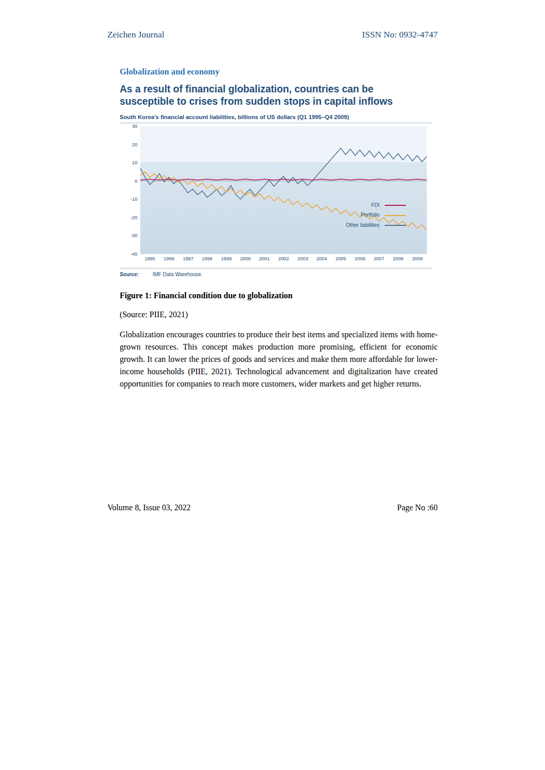Zeichen Journal
ISSN No: 0932-4747
Globalization and economy
As a result of financial globalization, countries can be
susceptible to crises from sudden stops in capital inflows
South Korea’s financial account liabilities, billions of US dollars (Q1 1995–Q4 2009)
30 20 10 0 -10 -20 -30 -40
FDI
Portfolio
Other liabilities
1995 1996 1997 1998 1999 2000 2001 2002 2003 2004 2005 2006 2007 2008 2009
Source: IMF Data Warehouse.
Figure 1: Financial condition due to globalization
(Source: PIIE, 2021)
Globalization encourages countries to produce their best items and specialized items with home-grown resources. This concept makes production more promising, efficient for economic growth. It can lower the prices of goods and services and make them more affordable for lower-income households (PIIE, 2021). Technological advancement and digitalization have created opportunities for companies to reach more customers, wider markets and get higher returns.
Volume 8, Issue 03, 2022
Page No :60